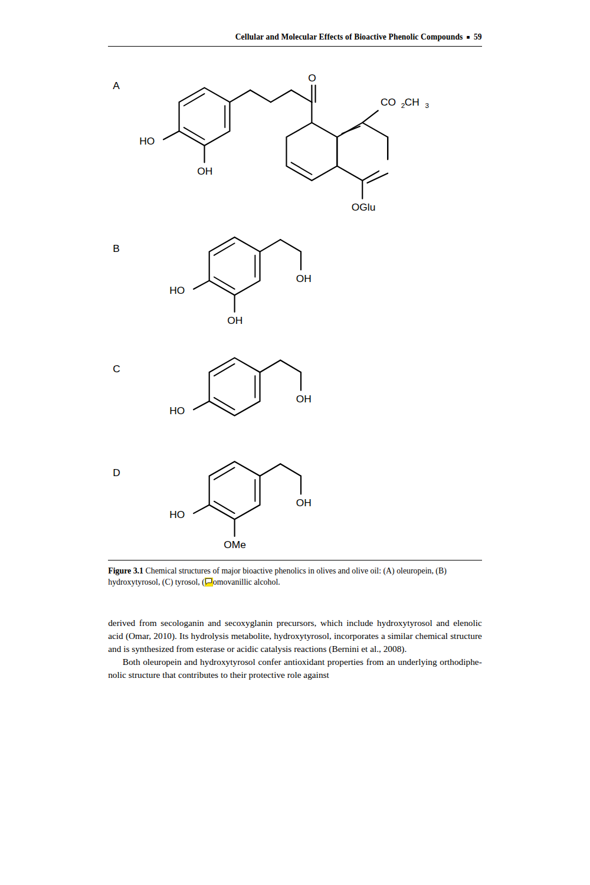Cellular and Molecular Effects of Bioactive Phenolic Compounds ■ 59
A HO OH O O CO 2 CH 3 OGlu B HO OH OH C HO OH D HO OMe OH
Figure 3.1 Chemical structures of major bioactive phenolics in olives and olive oil: (A) oleuropein, (B) hydroxytyrosol, (C) tyrosol, ( omovanillic alcohol.
derived from secologanin and secoxyglanin precursors, which include hydroxytyrosol and elenolic acid (Omar, 2010). Its hydrolysis metabolite, hydroxytyrosol, incorporates a similar chemical structure and is synthesized from esterase or acidic catalysis reactions (Bernini et al., 2008).
Both oleuropein and hydroxytyrosol confer antioxidant properties from an underlying orthodiphenolic structure that contributes to their protective role against